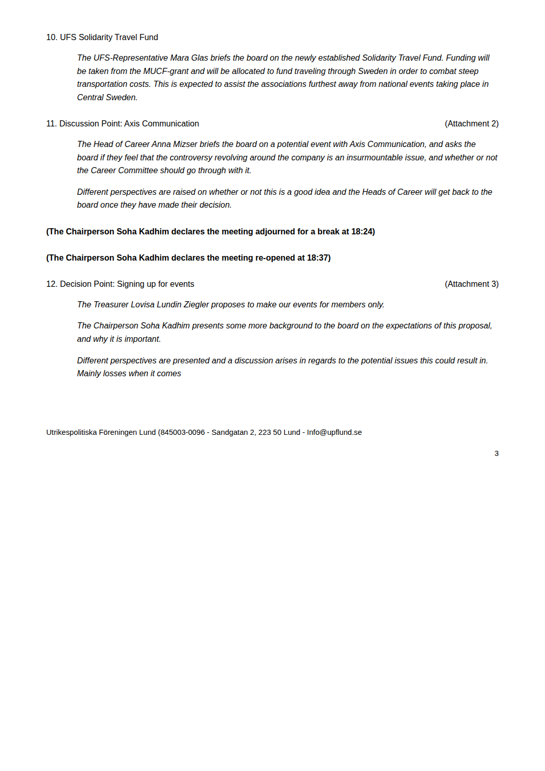10. UFS Solidarity Travel Fund
The UFS-Representative Mara Glas briefs the board on the newly established Solidarity Travel Fund. Funding will be taken from the MUCF-grant and will be allocated to fund traveling through Sweden in order to combat steep transportation costs. This is expected to assist the associations furthest away from national events taking place in Central Sweden.
11. Discussion Point: Axis Communication (Attachment 2)
The Head of Career Anna Mizser briefs the board on a potential event with Axis Communication, and asks the board if they feel that the controversy revolving around the company is an insurmountable issue, and whether or not the Career Committee should go through with it.
Different perspectives are raised on whether or not this is a good idea and the Heads of Career will get back to the board once they have made their decision.
(The Chairperson Soha Kadhim declares the meeting adjourned for a break at 18:24)
(The Chairperson Soha Kadhim declares the meeting re-opened at 18:37)
12. Decision Point: Signing up for events (Attachment 3)
The Treasurer Lovisa Lundin Ziegler proposes to make our events for members only.
The Chairperson Soha Kadhim presents some more background to the board on the expectations of this proposal, and why it is important.
Different perspectives are presented and a discussion arises in regards to the potential issues this could result in. Mainly losses when it comes
Utrikespolitiska Föreningen Lund (845003-0096 - Sandgatan 2, 223 50 Lund - Info@upflund.se
3